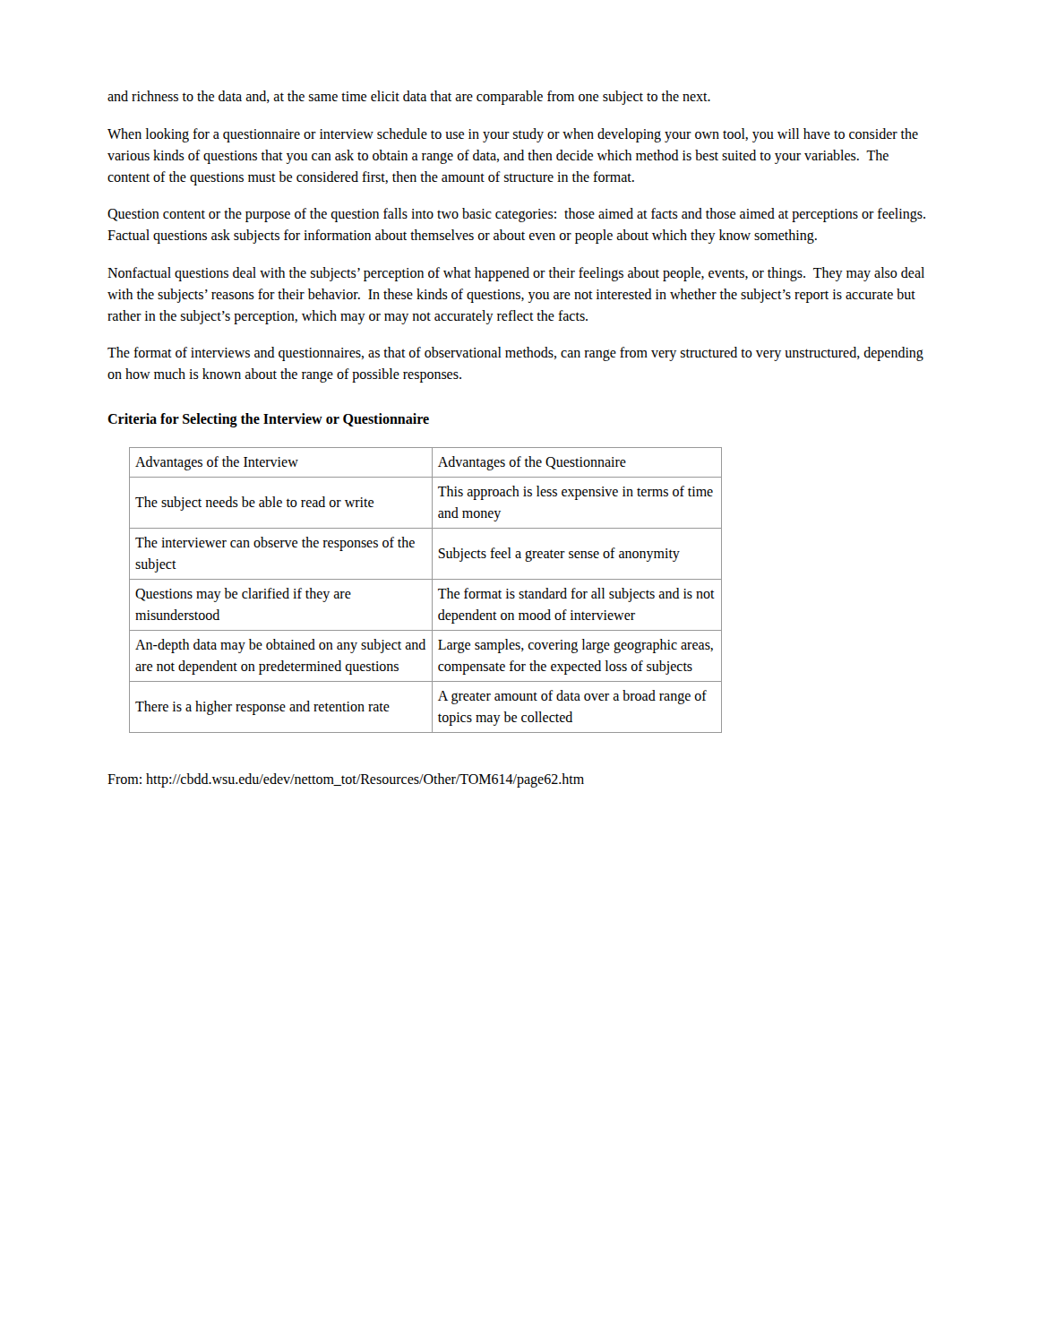and richness to the data and, at the same time elicit data that are comparable from one subject to the next.
When looking for a questionnaire or interview schedule to use in your study or when developing your own tool, you will have to consider the various kinds of questions that you can ask to obtain a range of data, and then decide which method is best suited to your variables. The content of the questions must be considered first, then the amount of structure in the format.
Question content or the purpose of the question falls into two basic categories: those aimed at facts and those aimed at perceptions or feelings. Factual questions ask subjects for information about themselves or about even or people about which they know something.
Nonfactual questions deal with the subjects’ perception of what happened or their feelings about people, events, or things. They may also deal with the subjects’ reasons for their behavior. In these kinds of questions, you are not interested in whether the subject’s report is accurate but rather in the subject’s perception, which may or may not accurately reflect the facts.
The format of interviews and questionnaires, as that of observational methods, can range from very structured to very unstructured, depending on how much is known about the range of possible responses.
Criteria for Selecting the Interview or Questionnaire
| Advantages of the Interview | Advantages of the Questionnaire |
| The subject needs be able to read or write | This approach is less expensive in terms of time and money |
| The interviewer can observe the responses of the subject | Subjects feel a greater sense of anonymity |
| Questions may be clarified if they are misunderstood | The format is standard for all subjects and is not dependent on mood of interviewer |
| An-depth data may be obtained on any subject and are not dependent on predetermined questions | Large samples, covering large geographic areas, compensate for the expected loss of subjects |
| There is a higher response and retention rate | A greater amount of data over a broad range of topics may be collected |
From: http://cbdd.wsu.edu/edev/nettom_tot/Resources/Other/TOM614/page62.htm